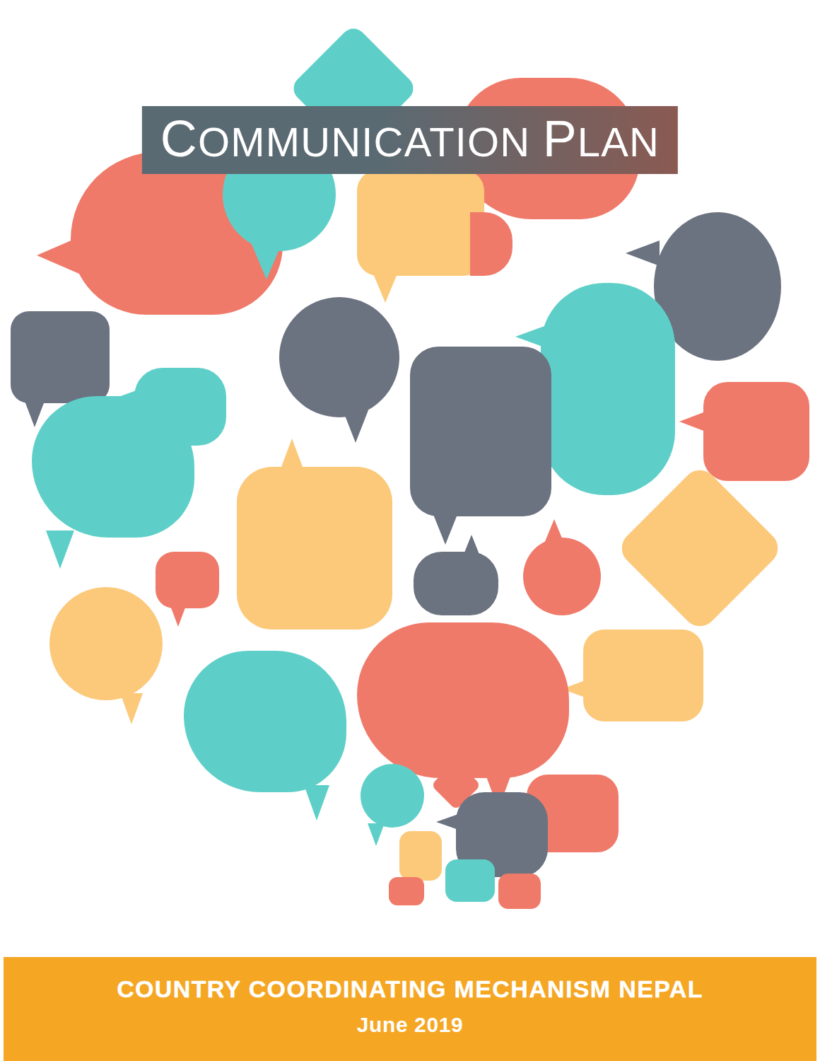COMMUNICATION PLAN
Country Coordinating Mechanism Nepal
June 2019